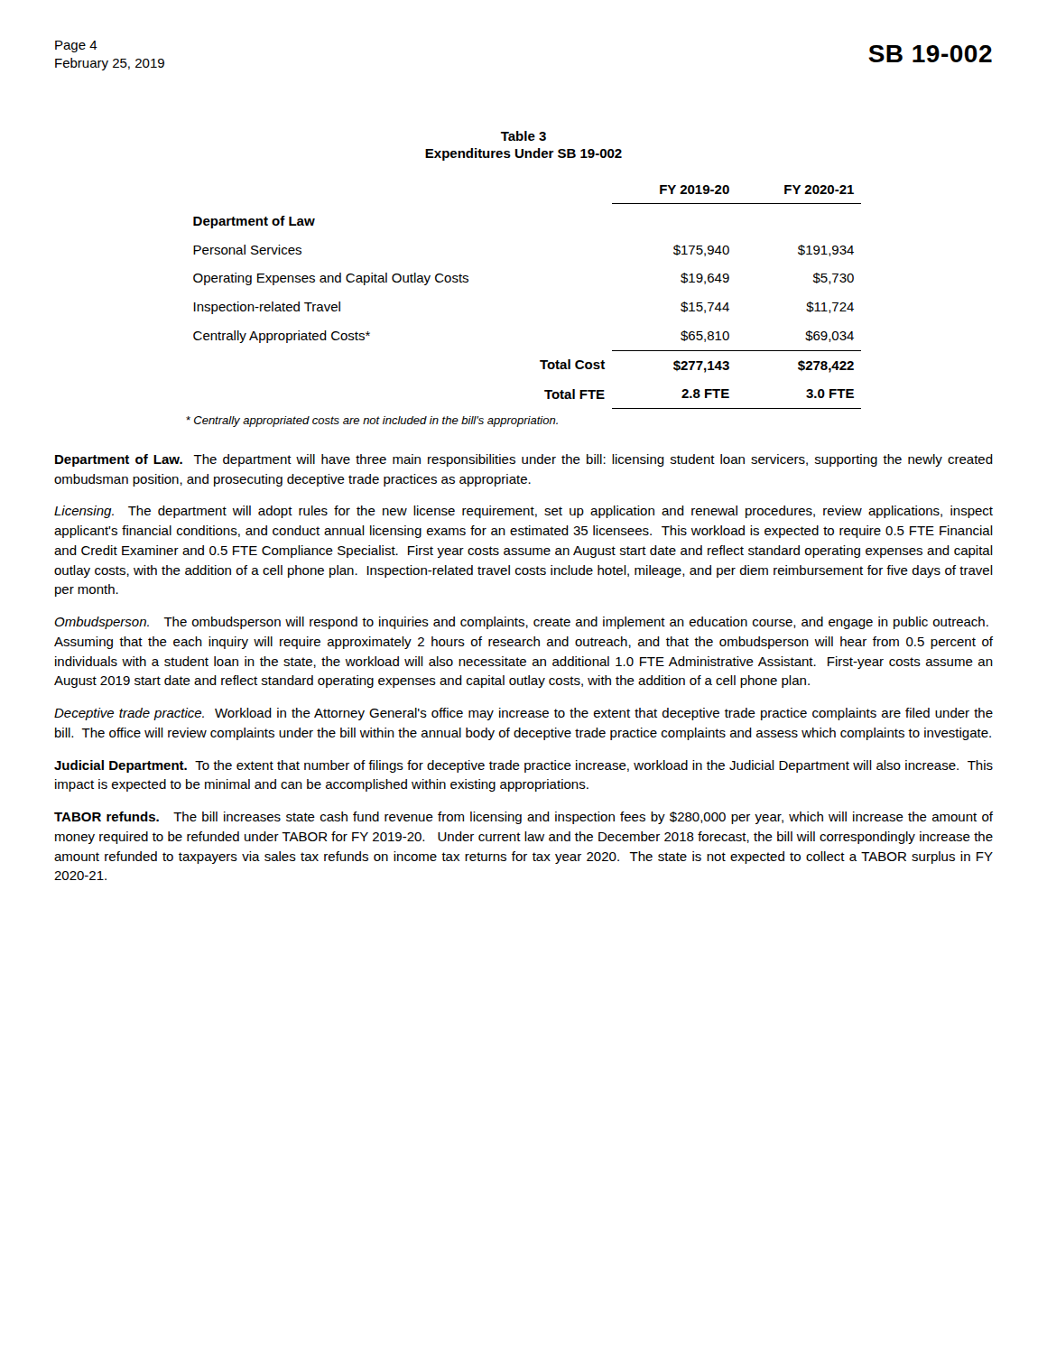Page 4
February 25, 2019
SB 19-002
Table 3
Expenditures Under SB 19-002
| | | FY 2019-20 | FY 2020-21 |
| --- | --- | --- | --- |
| Department of Law | | |
| Personal Services | $175,940 | $191,934 |
| Operating Expenses and Capital Outlay Costs | $19,649 | $5,730 |
| Inspection-related Travel | $15,744 | $11,724 |
| Centrally Appropriated Costs* | $65,810 | $69,034 |
| | Total Cost | $277,143 | $278,422 |
| | Total FTE | 2.8 FTE | 3.0 FTE |
* Centrally appropriated costs are not included in the bill's appropriation.
Department of Law. The department will have three main responsibilities under the bill: licensing student loan servicers, supporting the newly created ombudsman position, and prosecuting deceptive trade practices as appropriate.
Licensing. The department will adopt rules for the new license requirement, set up application and renewal procedures, review applications, inspect applicant's financial conditions, and conduct annual licensing exams for an estimated 35 licensees. This workload is expected to require 0.5 FTE Financial and Credit Examiner and 0.5 FTE Compliance Specialist. First year costs assume an August start date and reflect standard operating expenses and capital outlay costs, with the addition of a cell phone plan. Inspection-related travel costs include hotel, mileage, and per diem reimbursement for five days of travel per month.
Ombudsperson. The ombudsperson will respond to inquiries and complaints, create and implement an education course, and engage in public outreach. Assuming that the each inquiry will require approximately 2 hours of research and outreach, and that the ombudsperson will hear from 0.5 percent of individuals with a student loan in the state, the workload will also necessitate an additional 1.0 FTE Administrative Assistant. First-year costs assume an August 2019 start date and reflect standard operating expenses and capital outlay costs, with the addition of a cell phone plan.
Deceptive trade practice. Workload in the Attorney General's office may increase to the extent that deceptive trade practice complaints are filed under the bill. The office will review complaints under the bill within the annual body of deceptive trade practice complaints and assess which complaints to investigate.
Judicial Department. To the extent that number of filings for deceptive trade practice increase, workload in the Judicial Department will also increase. This impact is expected to be minimal and can be accomplished within existing appropriations.
TABOR refunds. The bill increases state cash fund revenue from licensing and inspection fees by $280,000 per year, which will increase the amount of money required to be refunded under TABOR for FY 2019-20. Under current law and the December 2018 forecast, the bill will correspondingly increase the amount refunded to taxpayers via sales tax refunds on income tax returns for tax year 2020. The state is not expected to collect a TABOR surplus in FY 2020-21.